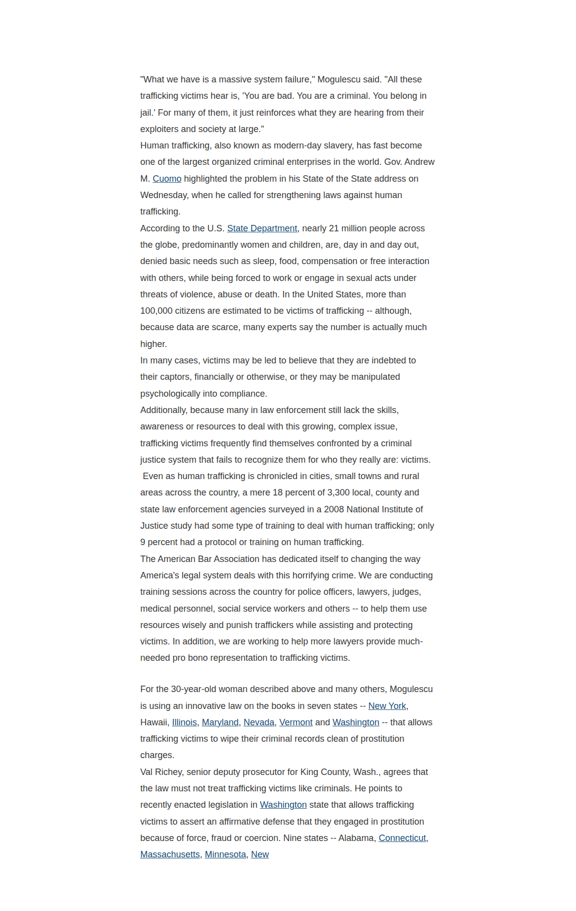"What we have is a massive system failure," Mogulescu said. "All these trafficking victims hear is, 'You are bad. You are a criminal. You belong in jail.' For many of them, it just reinforces what they are hearing from their exploiters and society at large."
Human trafficking, also known as modern-day slavery, has fast become one of the largest organized criminal enterprises in the world. Gov. Andrew M. Cuomo highlighted the problem in his State of the State address on Wednesday, when he called for strengthening laws against human trafficking.
According to the U.S. State Department, nearly 21 million people across the globe, predominantly women and children, are, day in and day out, denied basic needs such as sleep, food, compensation or free interaction with others, while being forced to work or engage in sexual acts under threats of violence, abuse or death. In the United States, more than 100,000 citizens are estimated to be victims of trafficking -- although, because data are scarce, many experts say the number is actually much higher.
In many cases, victims may be led to believe that they are indebted to their captors, financially or otherwise, or they may be manipulated psychologically into compliance.
Additionally, because many in law enforcement still lack the skills, awareness or resources to deal with this growing, complex issue, trafficking victims frequently find themselves confronted by a criminal justice system that fails to recognize them for who they really are: victims.
Even as human trafficking is chronicled in cities, small towns and rural areas across the country, a mere 18 percent of 3,300 local, county and state law enforcement agencies surveyed in a 2008 National Institute of Justice study had some type of training to deal with human trafficking; only 9 percent had a protocol or training on human trafficking.
The American Bar Association has dedicated itself to changing the way America's legal system deals with this horrifying crime. We are conducting training sessions across the country for police officers, lawyers, judges, medical personnel, social service workers and others -- to help them use resources wisely and punish traffickers while assisting and protecting victims. In addition, we are working to help more lawyers provide much-needed pro bono representation to trafficking victims.
For the 30-year-old woman described above and many others, Mogulescu is using an innovative law on the books in seven states -- New York, Hawaii, Illinois, Maryland, Nevada, Vermont and Washington -- that allows trafficking victims to wipe their criminal records clean of prostitution charges.
Val Richey, senior deputy prosecutor for King County, Wash., agrees that the law must not treat trafficking victims like criminals. He points to recently enacted legislation in Washington state that allows trafficking victims to assert an affirmative defense that they engaged in prostitution because of force, fraud or coercion. Nine states -- Alabama, Connecticut, Massachusetts, Minnesota, New